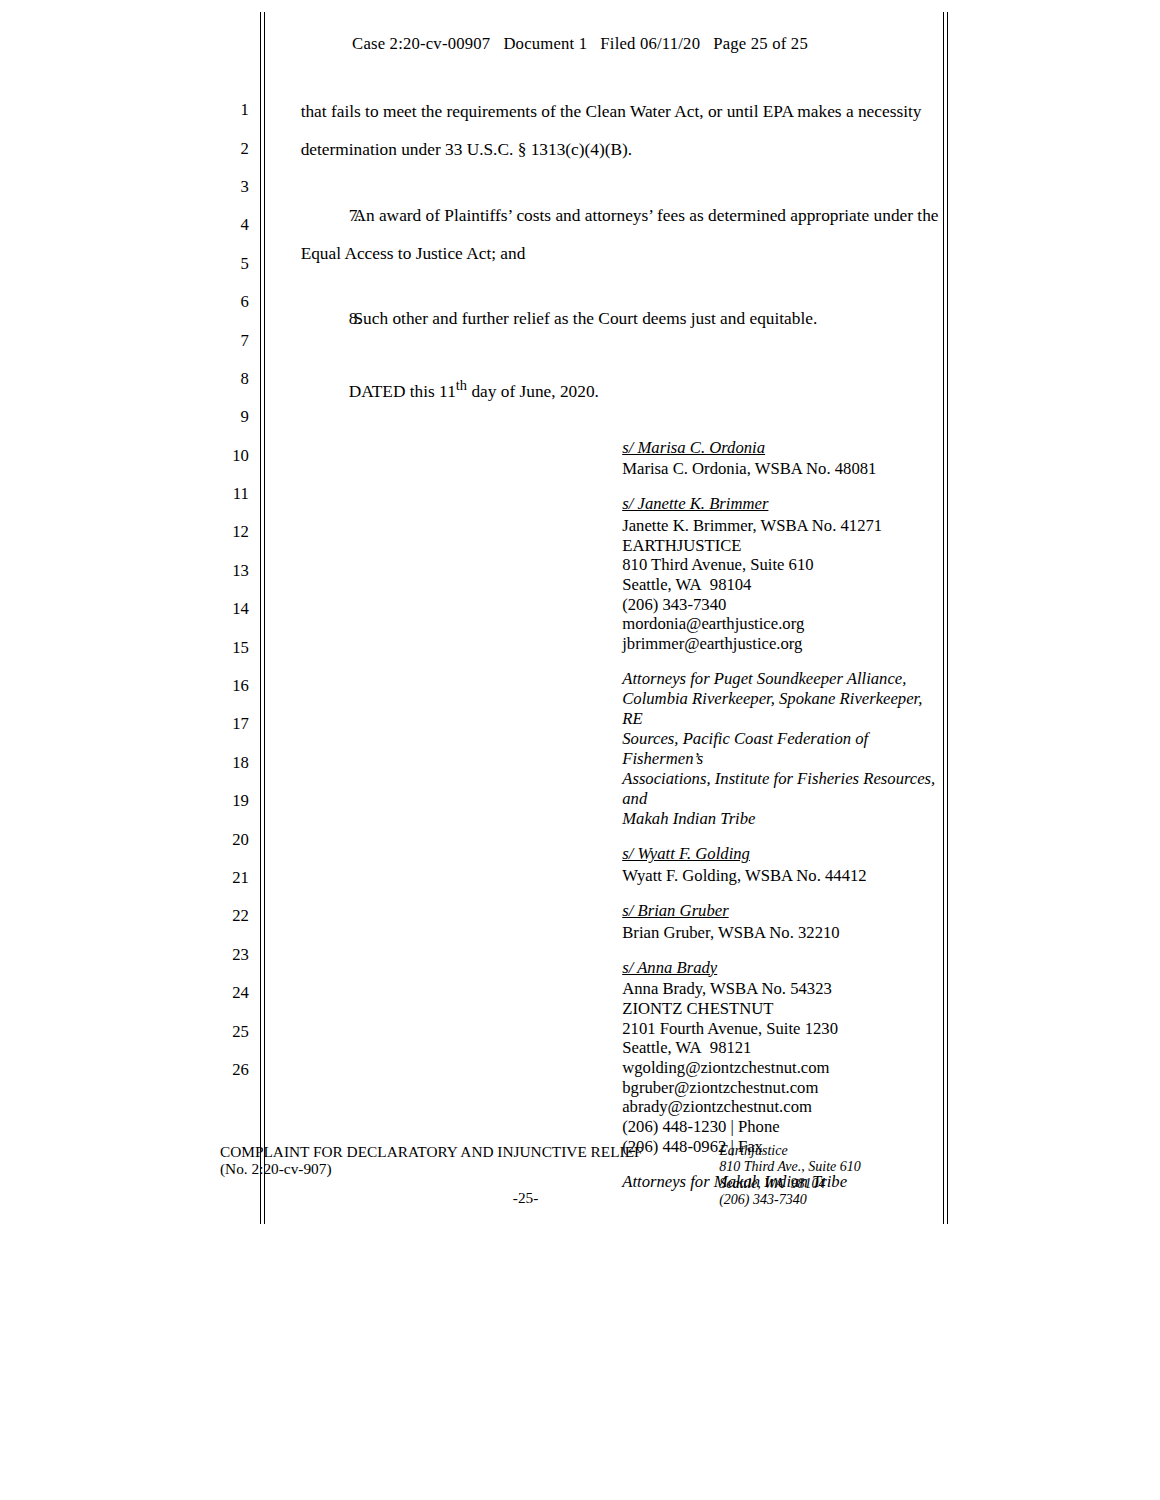Case 2:20-cv-00907 Document 1 Filed 06/11/20 Page 25 of 25
1
2
3
4
5
6
7
8
9
10
11
12
13
14
15
16
17
18
19
20
21
22
23
24
25
26
that fails to meet the requirements of the Clean Water Act, or until EPA makes a necessity determination under 33 U.S.C. § 1313(c)(4)(B).
7. An award of Plaintiffs’ costs and attorneys’ fees as determined appropriate under the Equal Access to Justice Act; and
8. Such other and further relief as the Court deems just and equitable.
DATED this 11th day of June, 2020.
s/ Marisa C. Ordonia Marisa C. Ordonia, WSBA No. 48081
s/ Janette K. Brimmer Janette K. Brimmer, WSBA No. 41271
EARTHJUSTICE
810 Third Avenue, Suite 610
Seattle, WA 98104
(206) 343-7340
mordonia@earthjustice.org
jbrimmer@earthjustice.org
Attorneys for Puget Soundkeeper Alliance,
Columbia Riverkeeper, Spokane Riverkeeper, RE
Sources, Pacific Coast Federation of Fishermen’s
Associations, Institute for Fisheries Resources, and
Makah Indian Tribe
s/ Wyatt F. Golding Wyatt F. Golding, WSBA No. 44412
s/ Brian Gruber Brian Gruber, WSBA No. 32210
s/ Anna Brady Anna Brady, WSBA No. 54323
ZIONTZ CHESTNUT
2101 Fourth Avenue, Suite 1230
Seattle, WA 98121
wgolding@ziontzchestnut.com
bgruber@ziontzchestnut.com
abrady@ziontzchestnut.com
(206) 448-1230 | Phone
(206) 448-0962 | Fax
Attorneys for Makah Indian Tribe
COMPLAINT FOR DECLARATORY AND INJUNCTIVE RELIEF
(No. 2:20-cv-907)
Earthjustice
810 Third Ave., Suite 610
Seattle, WA 98104
(206) 343-7340
-25-